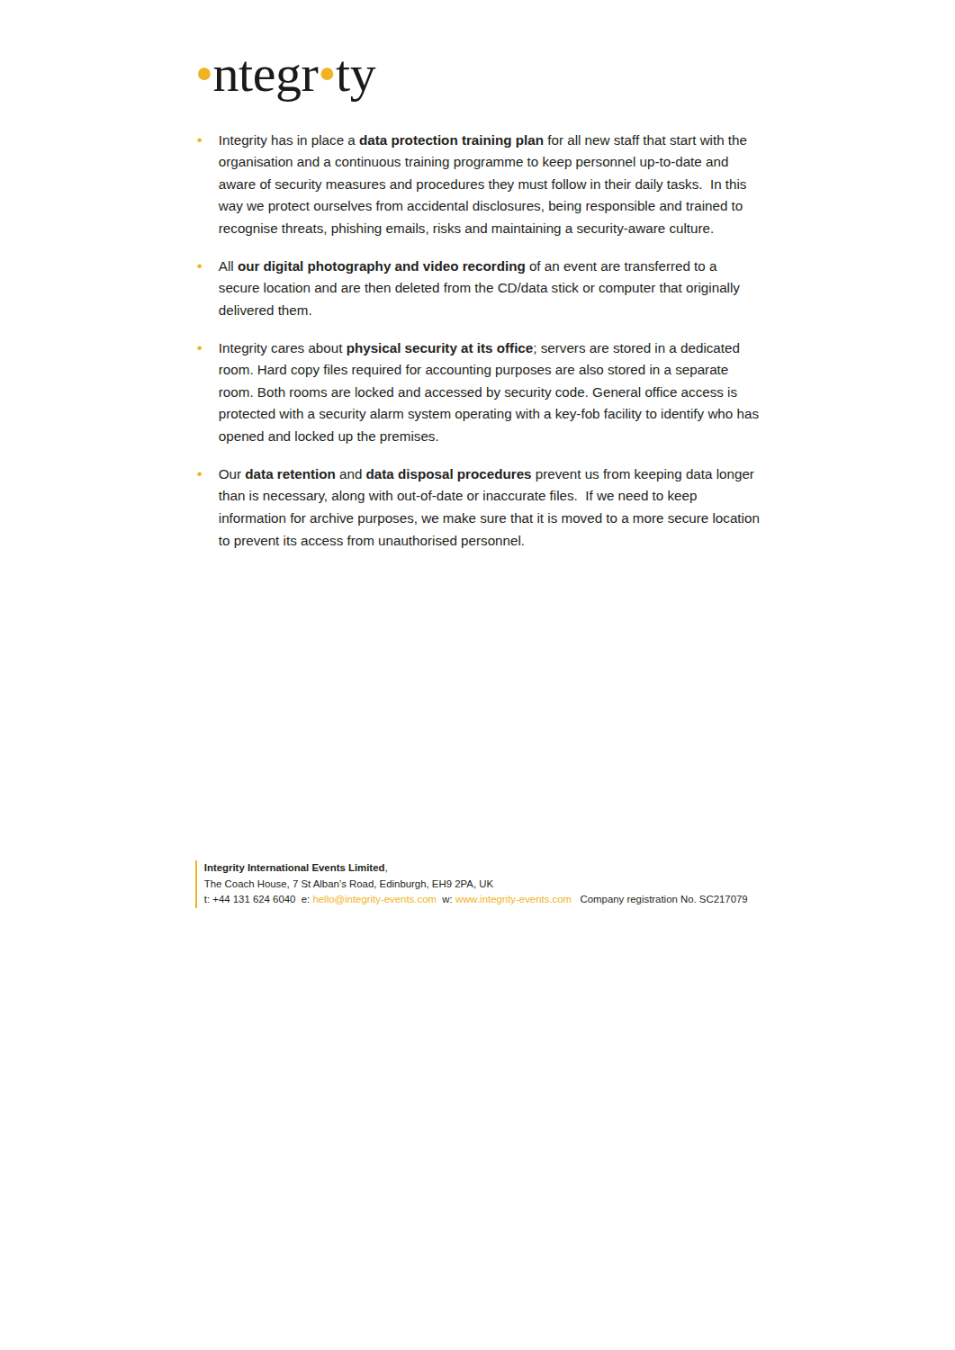•ntegr•ty
Integrity has in place a data protection training plan for all new staff that start with the organisation and a continuous training programme to keep personnel up-to-date and aware of security measures and procedures they must follow in their daily tasks. In this way we protect ourselves from accidental disclosures, being responsible and trained to recognise threats, phishing emails, risks and maintaining a security-aware culture.
All our digital photography and video recording of an event are transferred to a secure location and are then deleted from the CD/data stick or computer that originally delivered them.
Integrity cares about physical security at its office; servers are stored in a dedicated room. Hard copy files required for accounting purposes are also stored in a separate room. Both rooms are locked and accessed by security code. General office access is protected with a security alarm system operating with a key-fob facility to identify who has opened and locked up the premises.
Our data retention and data disposal procedures prevent us from keeping data longer than is necessary, along with out-of-date or inaccurate files. If we need to keep information for archive purposes, we make sure that it is moved to a more secure location to prevent its access from unauthorised personnel.
Integrity International Events Limited,
The Coach House, 7 St Alban’s Road, Edinburgh, EH9 2PA, UK
t: +44 131 624 6040 e: hello@integrity-events.com w: www.integrity-events.com Company registration No. SC217079